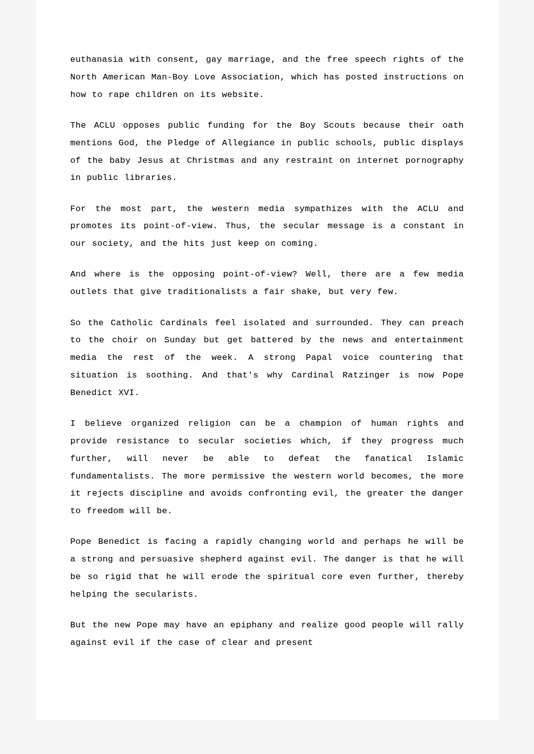euthanasia with consent, gay marriage, and the free speech rights of the North American Man-Boy Love Association, which has posted instructions on how to rape children on its website.
The ACLU opposes public funding for the Boy Scouts because their oath mentions God, the Pledge of Allegiance in public schools, public displays of the baby Jesus at Christmas and any restraint on internet pornography in public libraries.
For the most part, the western media sympathizes with the ACLU and promotes its point-of-view. Thus, the secular message is a constant in our society, and the hits just keep on coming.
And where is the opposing point-of-view? Well, there are a few media outlets that give traditionalists a fair shake, but very few.
So the Catholic Cardinals feel isolated and surrounded. They can preach to the choir on Sunday but get battered by the news and entertainment media the rest of the week. A strong Papal voice countering that situation is soothing. And that's why Cardinal Ratzinger is now Pope Benedict XVI.
I believe organized religion can be a champion of human rights and provide resistance to secular societies which, if they progress much further, will never be able to defeat the fanatical Islamic fundamentalists. The more permissive the western world becomes, the more it rejects discipline and avoids confronting evil, the greater the danger to freedom will be.
Pope Benedict is facing a rapidly changing world and perhaps he will be a strong and persuasive shepherd against evil. The danger is that he will be so rigid that he will erode the spiritual core even further, thereby helping the secularists.
But the new Pope may have an epiphany and realize good people will rally against evil if the case of clear and present